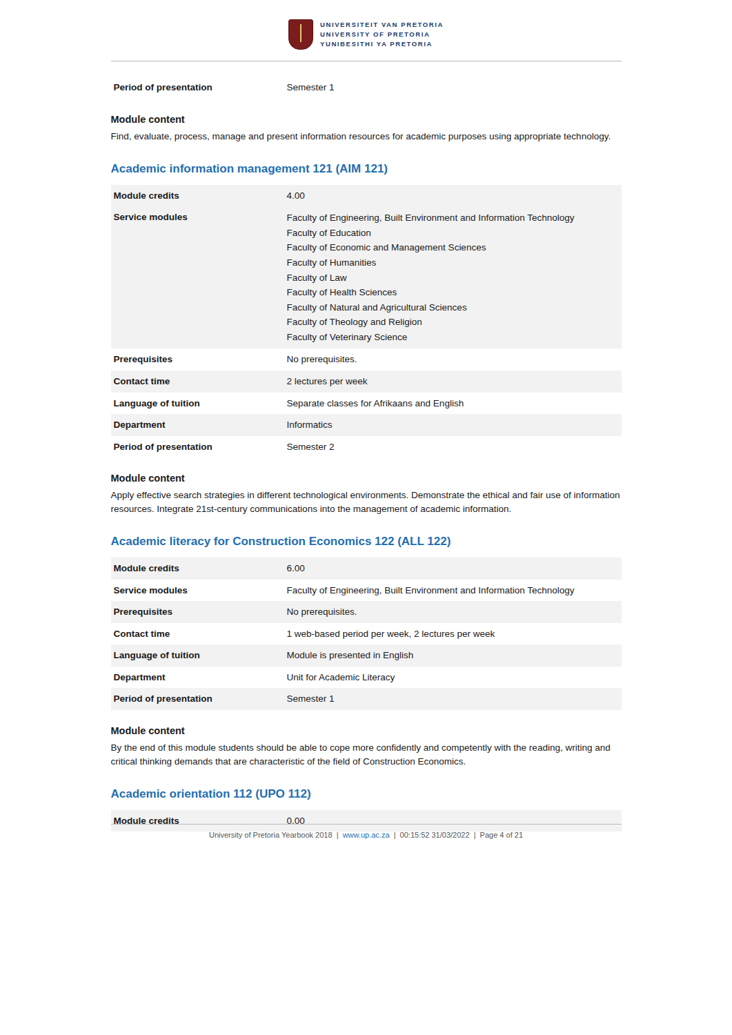UNIVERSITEIT VAN PRETORIA
UNIVERSITY OF PRETORIA
YUNIBESITHI YA PRETORIA
Period of presentation
Semester 1
Module content
Find, evaluate, process, manage and present information resources for academic purposes using appropriate technology.
Academic information management 121 (AIM 121)
Module credits
4.00
Service modules
Faculty of Engineering, Built Environment and Information Technology
Faculty of Education
Faculty of Economic and Management Sciences
Faculty of Humanities
Faculty of Law
Faculty of Health Sciences
Faculty of Natural and Agricultural Sciences
Faculty of Theology and Religion
Faculty of Veterinary Science
Prerequisites
No prerequisites.
Contact time
2 lectures per week
Language of tuition
Separate classes for Afrikaans and English
Department
Informatics
Period of presentation
Semester 2
Module content
Apply effective search strategies in different technological environments. Demonstrate the ethical and fair use of information resources. Integrate 21st-century communications into the management of academic information.
Academic literacy for Construction Economics 122 (ALL 122)
Module credits
6.00
Service modules
Faculty of Engineering, Built Environment and Information Technology
Prerequisites
No prerequisites.
Contact time
1 web-based period per week, 2 lectures per week
Language of tuition
Module is presented in English
Department
Unit for Academic Literacy
Period of presentation
Semester 1
Module content
By the end of this module students should be able to cope more confidently and competently with the reading, writing and critical thinking demands that are characteristic of the field of Construction Economics.
Academic orientation 112 (UPO 112)
Module credits
0.00
University of Pretoria Yearbook 2018 | www.up.ac.za | 00:15:52 31/03/2022 | Page 4 of 21